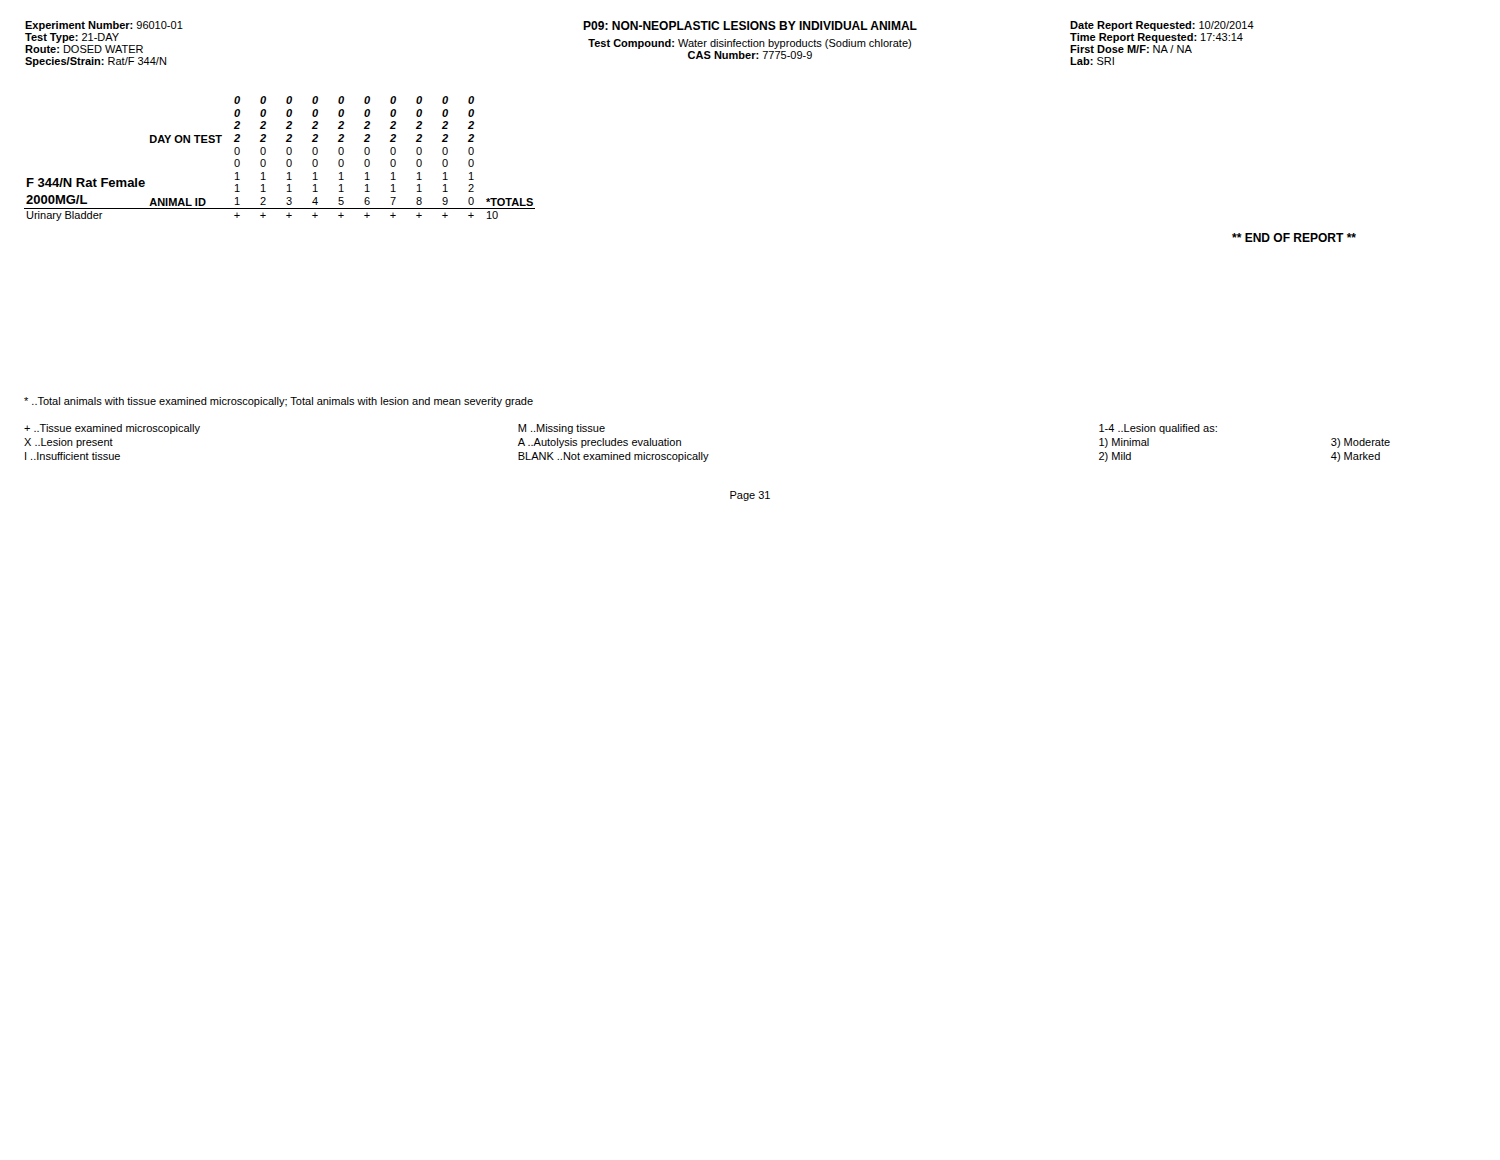| Experiment Number: 96010-01 Test Type: 21-DAY Route: DOSED WATER Species/Strain: Rat/F 344/N | P09: NON-NEOPLASTIC LESIONS BY INDIVIDUAL ANIMAL Test Compound: Water disinfection byproducts (Sodium chlorate) CAS Number: 7775-09-9 | Date Report Requested: 10/20/2014 Time Report Requested: 17:43:14 First Dose M/F: NA / NA Lab: SRI |
| F 344/N Rat Female 2000MG/L | DAY ON TEST | 0 0 2 2 | 0 0 2 2 | 0 0 2 2 | 0 0 2 2 | 0 0 2 2 | 0 0 2 2 | 0 0 2 2 | 0 0 2 2 | 0 0 2 2 | 0 0 2 2 | |
| ANIMAL ID | 0 0 1 1 1 | 0 0 1 1 2 | 0 0 1 1 3 | 0 0 1 1 4 | 0 0 1 1 5 | 0 0 1 1 6 | 0 0 1 1 7 | 0 0 1 1 8 | 0 0 1 1 9 | 0 0 1 2 0 | *TOTALS |
| Urinary Bladder | + | + | + | + | + | + | + | + | + | + | 10 |
** END OF REPORT **
* ..Total animals with tissue examined microscopically; Total animals with lesion and mean severity grade
| + ..Tissue examined microscopically | M ..Missing tissue | 1-4 ..Lesion qualified as: | |
| X ..Lesion present | A ..Autolysis precludes evaluation | 1) Minimal | 3) Moderate |
| I ..Insufficient tissue | BLANK ..Not examined microscopically | 2) Mild | 4) Marked |
Page 31